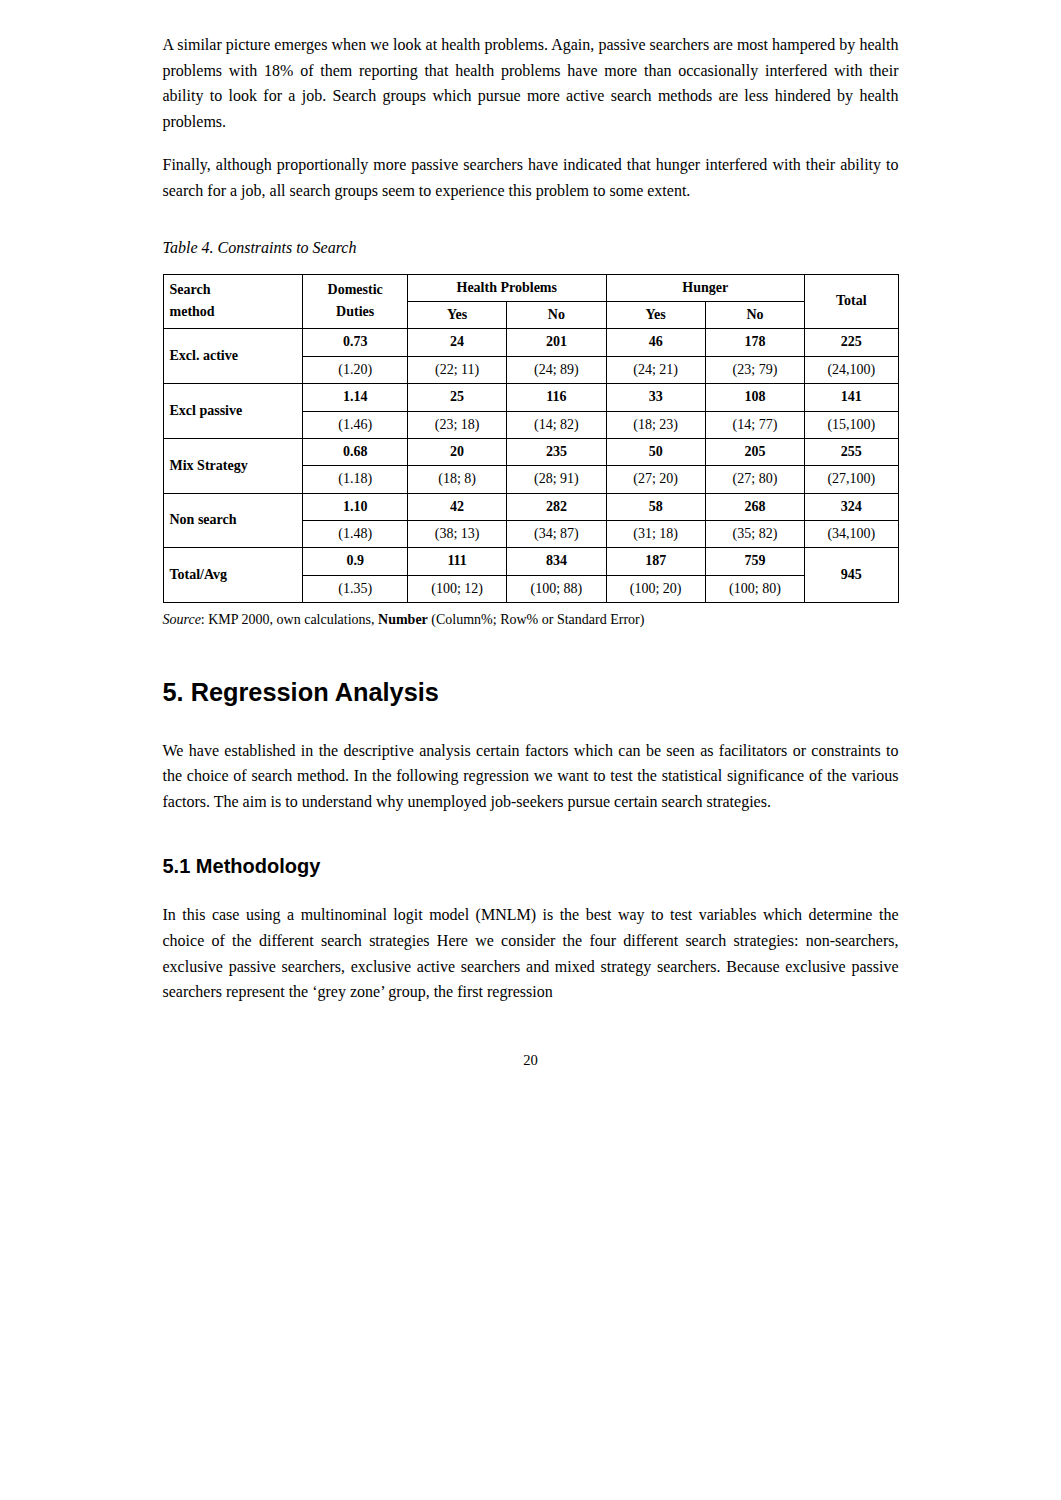A similar picture emerges when we look at health problems. Again, passive searchers are most hampered by health problems with 18% of them reporting that health problems have more than occasionally interfered with their ability to look for a job. Search groups which pursue more active search methods are less hindered by health problems.
Finally, although proportionally more passive searchers have indicated that hunger interfered with their ability to search for a job, all search groups seem to experience this problem to some extent.
Table 4. Constraints to Search
| Search method | Domestic Duties | Health Problems | Hunger | Total |
| --- | --- | --- | --- | --- |
| Yes | No | Yes | No |
| Excl. active | 0.73 | 24 | 201 | 46 | 178 | 225 |
| (1.20) | (22; 11) | (24; 89) | (24; 21) | (23; 79) | (24,100) |
| Excl passive | 1.14 | 25 | 116 | 33 | 108 | 141 |
| (1.46) | (23; 18) | (14; 82) | (18; 23) | (14; 77) | (15,100) |
| Mix Strategy | 0.68 | 20 | 235 | 50 | 205 | 255 |
| (1.18) | (18; 8) | (28; 91) | (27; 20) | (27; 80) | (27,100) |
| Non search | 1.10 | 42 | 282 | 58 | 268 | 324 |
| (1.48) | (38; 13) | (34; 87) | (31; 18) | (35; 82) | (34,100) |
| Total/Avg | 0.9 | 111 | 834 | 187 | 759 | 945 |
| (1.35) | (100; 12) | (100; 88) | (100; 20) | (100; 80) |
Source: KMP 2000, own calculations, Number (Column%; Row% or Standard Error)
5. Regression Analysis
We have established in the descriptive analysis certain factors which can be seen as facilitators or constraints to the choice of search method. In the following regression we want to test the statistical significance of the various factors. The aim is to understand why unemployed job-seekers pursue certain search strategies.
5.1 Methodology
In this case using a multinominal logit model (MNLM) is the best way to test variables which determine the choice of the different search strategies Here we consider the four different search strategies: non-searchers, exclusive passive searchers, exclusive active searchers and mixed strategy searchers. Because exclusive passive searchers represent the ‘grey zone’ group, the first regression
20